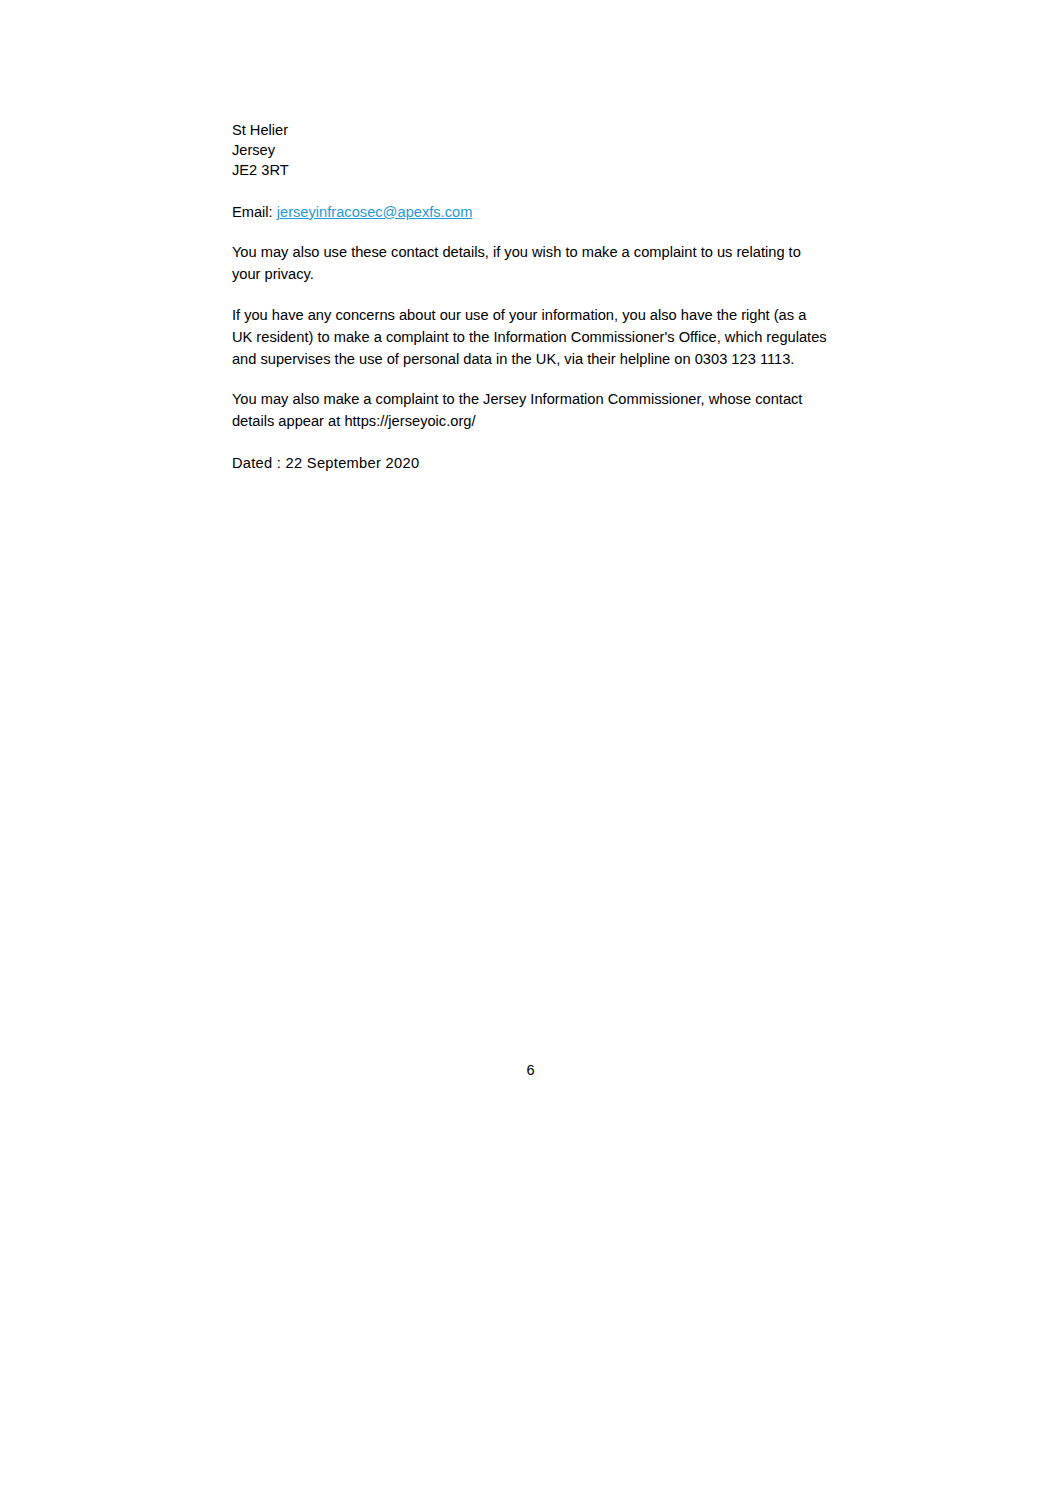St Helier
Jersey
JE2 3RT
Email: jerseyinfracosec@apexfs.com
You may also use these contact details, if you wish to make a complaint to us relating to your privacy.
If you have any concerns about our use of your information, you also have the right (as a UK resident) to make a complaint to the Information Commissioner's Office, which regulates and supervises the use of personal data in the UK, via their helpline on 0303 123 1113.
You may also make a complaint to the Jersey Information Commissioner, whose contact details appear at https://jerseyoic.org/
Dated : 22 September 2020
6